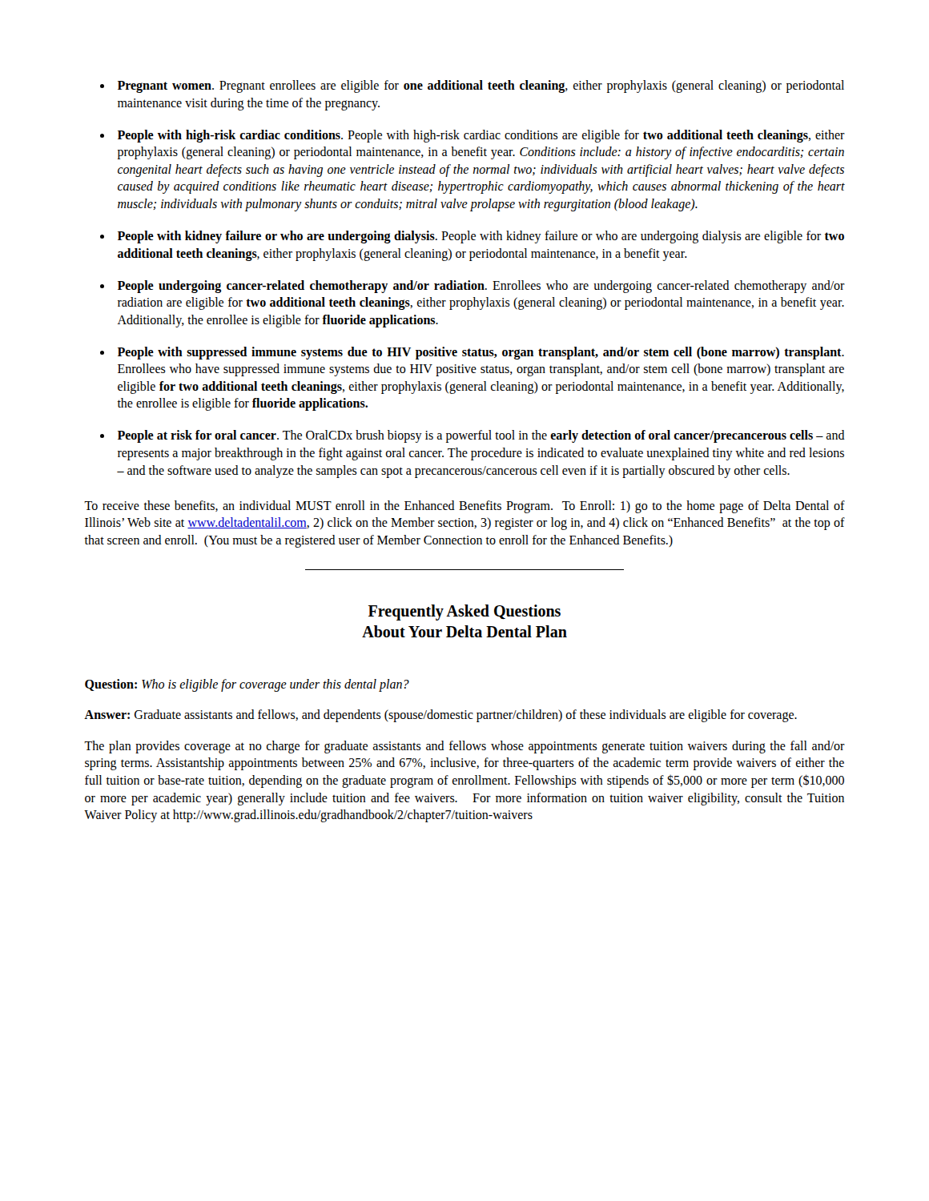Pregnant women. Pregnant enrollees are eligible for one additional teeth cleaning, either prophylaxis (general cleaning) or periodontal maintenance visit during the time of the pregnancy.
People with high-risk cardiac conditions. People with high-risk cardiac conditions are eligible for two additional teeth cleanings, either prophylaxis (general cleaning) or periodontal maintenance, in a benefit year. Conditions include: a history of infective endocarditis; certain congenital heart defects such as having one ventricle instead of the normal two; individuals with artificial heart valves; heart valve defects caused by acquired conditions like rheumatic heart disease; hypertrophic cardiomyopathy, which causes abnormal thickening of the heart muscle; individuals with pulmonary shunts or conduits; mitral valve prolapse with regurgitation (blood leakage).
People with kidney failure or who are undergoing dialysis. People with kidney failure or who are undergoing dialysis are eligible for two additional teeth cleanings, either prophylaxis (general cleaning) or periodontal maintenance, in a benefit year.
People undergoing cancer-related chemotherapy and/or radiation. Enrollees who are undergoing cancer-related chemotherapy and/or radiation are eligible for two additional teeth cleanings, either prophylaxis (general cleaning) or periodontal maintenance, in a benefit year. Additionally, the enrollee is eligible for fluoride applications.
People with suppressed immune systems due to HIV positive status, organ transplant, and/or stem cell (bone marrow) transplant. Enrollees who have suppressed immune systems due to HIV positive status, organ transplant, and/or stem cell (bone marrow) transplant are eligible for two additional teeth cleanings, either prophylaxis (general cleaning) or periodontal maintenance, in a benefit year. Additionally, the enrollee is eligible for fluoride applications.
People at risk for oral cancer. The OralCDx brush biopsy is a powerful tool in the early detection of oral cancer/precancerous cells – and represents a major breakthrough in the fight against oral cancer. The procedure is indicated to evaluate unexplained tiny white and red lesions – and the software used to analyze the samples can spot a precancerous/cancerous cell even if it is partially obscured by other cells.
To receive these benefits, an individual MUST enroll in the Enhanced Benefits Program. To Enroll: 1) go to the home page of Delta Dental of Illinois’ Web site at www.deltadentalil.com, 2) click on the Member section, 3) register or log in, and 4) click on “Enhanced Benefits” at the top of that screen and enroll. (You must be a registered user of Member Connection to enroll for the Enhanced Benefits.)
Frequently Asked QuestionsAbout Your Delta Dental Plan
Question: Who is eligible for coverage under this dental plan?
Answer: Graduate assistants and fellows, and dependents (spouse/domestic partner/children) of these individuals are eligible for coverage.
The plan provides coverage at no charge for graduate assistants and fellows whose appointments generate tuition waivers during the fall and/or spring terms. Assistantship appointments between 25% and 67%, inclusive, for three-quarters of the academic term provide waivers of either the full tuition or base-rate tuition, depending on the graduate program of enrollment. Fellowships with stipends of $5,000 or more per term ($10,000 or more per academic year) generally include tuition and fee waivers. For more information on tuition waiver eligibility, consult the Tuition Waiver Policy at http://www.grad.illinois.edu/gradhandbook/2/chapter7/tuition-waivers